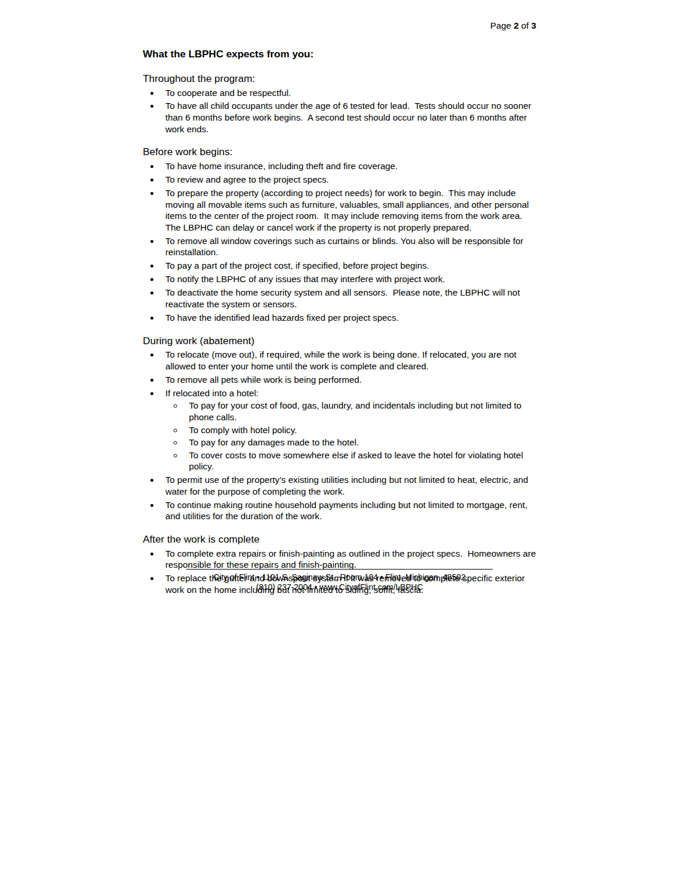Page 2 of 3
What the LBPHC expects from you:
Throughout the program:
To cooperate and be respectful.
To have all child occupants under the age of 6 tested for lead. Tests should occur no sooner than 6 months before work begins. A second test should occur no later than 6 months after work ends.
Before work begins:
To have home insurance, including theft and fire coverage.
To review and agree to the project specs.
To prepare the property (according to project needs) for work to begin. This may include moving all movable items such as furniture, valuables, small appliances, and other personal items to the center of the project room. It may include removing items from the work area. The LBPHC can delay or cancel work if the property is not properly prepared.
To remove all window coverings such as curtains or blinds. You also will be responsible for reinstallation.
To pay a part of the project cost, if specified, before project begins.
To notify the LBPHC of any issues that may interfere with project work.
To deactivate the home security system and all sensors. Please note, the LBPHC will not reactivate the system or sensors.
To have the identified lead hazards fixed per project specs.
During work (abatement)
To relocate (move out), if required, while the work is being done. If relocated, you are not allowed to enter your home until the work is complete and cleared.
To remove all pets while work is being performed.
If relocated into a hotel:
To pay for your cost of food, gas, laundry, and incidentals including but not limited to phone calls.
To comply with hotel policy.
To pay for any damages made to the hotel.
To cover costs to move somewhere else if asked to leave the hotel for violating hotel policy.
To permit use of the property’s existing utilities including but not limited to heat, electric, and water for the purpose of completing the work.
To continue making routine household payments including but not limited to mortgage, rent, and utilities for the duration of the work.
After the work is complete
To complete extra repairs or finish-painting as outlined in the project specs. Homeowners are responsible for these repairs and finish-painting.
To replace the gutter and downspout system if it was removed to complete specific exterior work on the home including but not limited to siding, soffit, fascia.
City of Flint • 1101 S. Saginaw St., Room 104 • Flint, Michigan 48502
(810) 237-2004 • www.CityofFlint.com/LBPHC